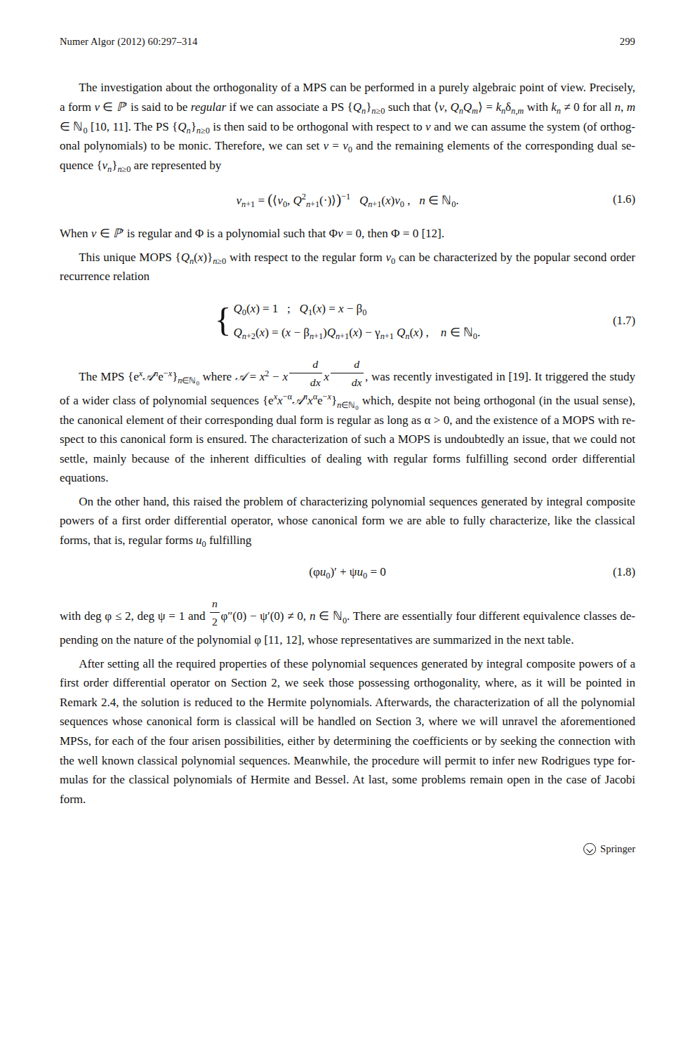Numer Algor (2012) 60:297–314 299
The investigation about the orthogonality of a MPS can be performed in a purely algebraic point of view. Precisely, a form v ∈ ℙ′ is said to be regular if we can associate a PS {Qn}n≥0 such that ⟨v, QnQm⟩ = knδn,m with kn ≠ 0 for all n, m ∈ ℕ0 [10, 11]. The PS {Qn}n≥0 is then said to be orthogonal with respect to v and we can assume the system (of orthogonal polynomials) to be monic. Therefore, we can set v = v0 and the remaining elements of the corresponding dual sequence {vn}n≥0 are represented by
vn+1 = (⟨v0, Q2n+1(·)⟩)−1 Qn+1(x)v0 , n ∈ ℕ0. (1.6)
When v ∈ ℙ′ is regular and Φ is a polynomial such that Φv = 0, then Φ = 0 [12].
This unique MOPS {Qn(x)}n≥0 with respect to the regular form v0 can be characterized by the popular second order recurrence relation
{ Q0(x) = 1 ; Q1(x) = x − β0 Qn+2(x) = (x − βn+1)Qn+1(x) − γn+1 Qn(x) , n ∈ ℕ0. (1.7)
The MPS {ex𝒜ne−x}n∈ℕ0 where 𝒜 = x2 − xddx xddx, was recently investigated in [19]. It triggered the study of a wider class of polynomial sequences {exx−α𝒜nxαe−x}n∈ℕ0 which, despite not being orthogonal (in the usual sense), the canonical element of their corresponding dual form is regular as long as α > 0, and the existence of a MOPS with respect to this canonical form is ensured. The characterization of such a MOPS is undoubtedly an issue, that we could not settle, mainly because of the inherent difficulties of dealing with regular forms fulfilling second order differential equations.
On the other hand, this raised the problem of characterizing polynomial sequences generated by integral composite powers of a first order differential operator, whose canonical form we are able to fully characterize, like the classical forms, that is, regular forms u0 fulfilling
(φu0)′ + ψu0 = 0 (1.8)
with deg φ ≤ 2, deg ψ = 1 and n 2φ″(0) − ψ′(0) ≠ 0, n ∈ ℕ0. There are essentially four different equivalence classes depending on the nature of the polynomial φ [11, 12], whose representatives are summarized in the next table.
After setting all the required properties of these polynomial sequences generated by integral composite powers of a first order differential operator on Section 2, we seek those possessing orthogonality, where, as it will be pointed in Remark 2.4, the solution is reduced to the Hermite polynomials. Afterwards, the characterization of all the polynomial sequences whose canonical form is classical will be handled on Section 3, where we will unravel the aforementioned MPSs, for each of the four arisen possibilities, either by determining the coefficients or by seeking the connection with the well known classical polynomial sequences. Meanwhile, the procedure will permit to infer new Rodrigues type formulas for the classical polynomials of Hermite and Bessel. At last, some problems remain open in the case of Jacobi form.
Springer